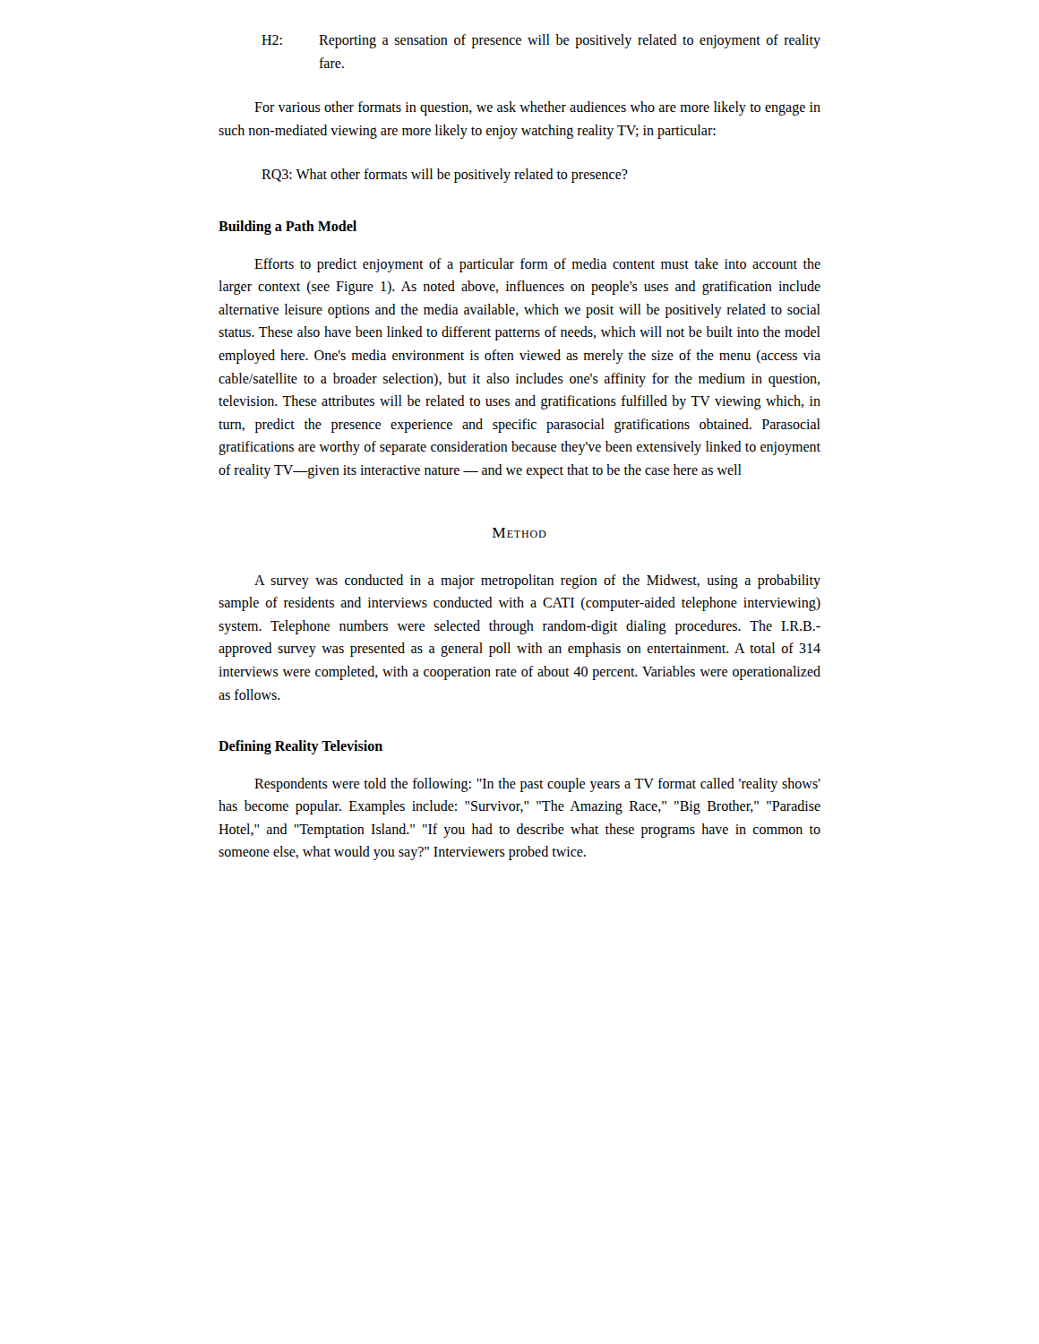H2:
Reporting a sensation of presence will be positively related to enjoyment of reality fare.
For various other formats in question, we ask whether audiences who are more likely to engage in such non-mediated viewing are more likely to enjoy watching reality TV; in particular:
RQ3: What other formats will be positively related to presence?
Building a Path Model
Efforts to predict enjoyment of a particular form of media content must take into account the larger context (see Figure 1). As noted above, influences on people's uses and gratification include alternative leisure options and the media available, which we posit will be positively related to social status. These also have been linked to different patterns of needs, which will not be built into the model employed here. One's media environment is often viewed as merely the size of the menu (access via cable/satellite to a broader selection), but it also includes one's affinity for the medium in question, television. These attributes will be related to uses and gratifications fulfilled by TV viewing which, in turn, predict the presence experience and specific parasocial gratifications obtained. Parasocial gratifications are worthy of separate consideration because they've been extensively linked to enjoyment of reality TV—given its interactive nature — and we expect that to be the case here as well
Method
A survey was conducted in a major metropolitan region of the Midwest, using a probability sample of residents and interviews conducted with a CATI (computer-aided telephone interviewing) system. Telephone numbers were selected through random-digit dialing procedures. The I.R.B.-approved survey was presented as a general poll with an emphasis on entertainment. A total of 314 interviews were completed, with a cooperation rate of about 40 percent. Variables were operationalized as follows.
Defining Reality Television
Respondents were told the following: "In the past couple years a TV format called 'reality shows' has become popular. Examples include: "Survivor," "The Amazing Race," "Big Brother," "Paradise Hotel," and "Temptation Island." "If you had to describe what these programs have in common to someone else, what would you say?" Interviewers probed twice.